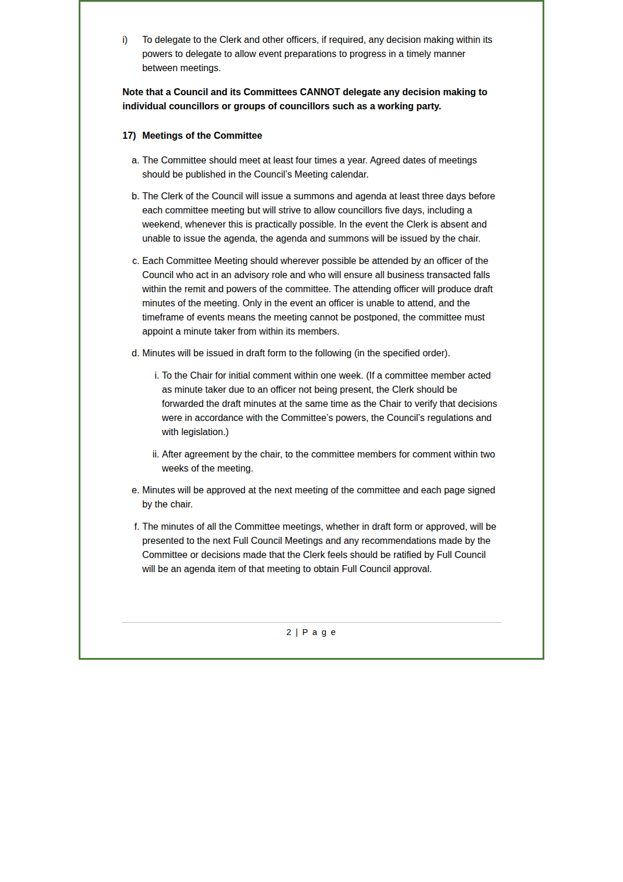i) To delegate to the Clerk and other officers, if required, any decision making within its powers to delegate to allow event preparations to progress in a timely manner between meetings.
Note that a Council and its Committees CANNOT delegate any decision making to individual councillors or groups of councillors such as a working party.
17)
Meetings of the Committee
The Committee should meet at least four times a year. Agreed dates of meetings should be published in the Council’s Meeting calendar.
The Clerk of the Council will issue a summons and agenda at least three days before each committee meeting but will strive to allow councillors five days, including a weekend, whenever this is practically possible. In the event the Clerk is absent and unable to issue the agenda, the agenda and summons will be issued by the chair.
Each Committee Meeting should wherever possible be attended by an officer of the Council who act in an advisory role and who will ensure all business transacted falls within the remit and powers of the committee. The attending officer will produce draft minutes of the meeting. Only in the event an officer is unable to attend, and the timeframe of events means the meeting cannot be postponed, the committee must appoint a minute taker from within its members.
Minutes will be issued in draft form to the following (in the specified order).
To the Chair for initial comment within one week. (If a committee member acted as minute taker due to an officer not being present, the Clerk should be forwarded the draft minutes at the same time as the Chair to verify that decisions were in accordance with the Committee’s powers, the Council’s regulations and with legislation.)
After agreement by the chair, to the committee members for comment within two weeks of the meeting.
Minutes will be approved at the next meeting of the committee and each page signed by the chair.
The minutes of all the Committee meetings, whether in draft form or approved, will be presented to the next Full Council Meetings and any recommendations made by the Committee or decisions made that the Clerk feels should be ratified by Full Council will be an agenda item of that meeting to obtain Full Council approval.
2 | P a g e